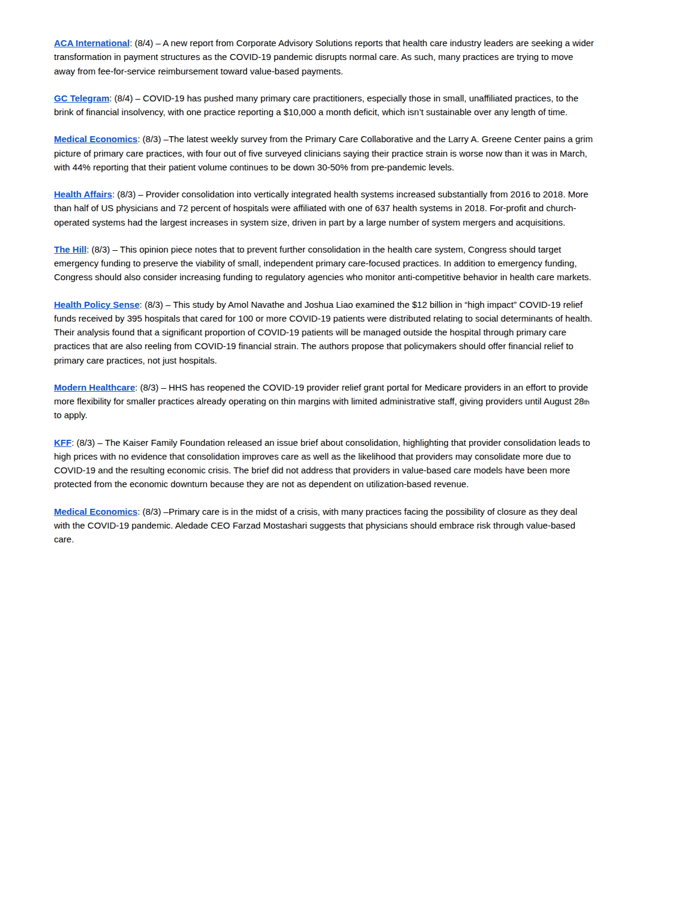ACA International: (8/4) – A new report from Corporate Advisory Solutions reports that health care industry leaders are seeking a wider transformation in payment structures as the COVID-19 pandemic disrupts normal care. As such, many practices are trying to move away from fee-for-service reimbursement toward value-based payments.
GC Telegram: (8/4) – COVID-19 has pushed many primary care practitioners, especially those in small, unaffiliated practices, to the brink of financial insolvency, with one practice reporting a $10,000 a month deficit, which isn’t sustainable over any length of time.
Medical Economics: (8/3) –The latest weekly survey from the Primary Care Collaborative and the Larry A. Greene Center pains a grim picture of primary care practices, with four out of five surveyed clinicians saying their practice strain is worse now than it was in March, with 44% reporting that their patient volume continues to be down 30-50% from pre-pandemic levels.
Health Affairs: (8/3) – Provider consolidation into vertically integrated health systems increased substantially from 2016 to 2018. More than half of US physicians and 72 percent of hospitals were affiliated with one of 637 health systems in 2018. For-profit and church-operated systems had the largest increases in system size, driven in part by a large number of system mergers and acquisitions.
The Hill: (8/3) – This opinion piece notes that to prevent further consolidation in the health care system, Congress should target emergency funding to preserve the viability of small, independent primary care-focused practices. In addition to emergency funding, Congress should also consider increasing funding to regulatory agencies who monitor anti-competitive behavior in health care markets.
Health Policy Sense: (8/3) – This study by Amol Navathe and Joshua Liao examined the $12 billion in “high impact” COVID-19 relief funds received by 395 hospitals that cared for 100 or more COVID-19 patients were distributed relating to social determinants of health. Their analysis found that a significant proportion of COVID-19 patients will be managed outside the hospital through primary care practices that are also reeling from COVID-19 financial strain. The authors propose that policymakers should offer financial relief to primary care practices, not just hospitals.
Modern Healthcare: (8/3) – HHS has reopened the COVID-19 provider relief grant portal for Medicare providers in an effort to provide more flexibility for smaller practices already operating on thin margins with limited administrative staff, giving providers until August 28th to apply.
KFF: (8/3) – The Kaiser Family Foundation released an issue brief about consolidation, highlighting that provider consolidation leads to high prices with no evidence that consolidation improves care as well as the likelihood that providers may consolidate more due to COVID-19 and the resulting economic crisis. The brief did not address that providers in value-based care models have been more protected from the economic downturn because they are not as dependent on utilization-based revenue.
Medical Economics: (8/3) –Primary care is in the midst of a crisis, with many practices facing the possibility of closure as they deal with the COVID-19 pandemic. Aledade CEO Farzad Mostashari suggests that physicians should embrace risk through value-based care.